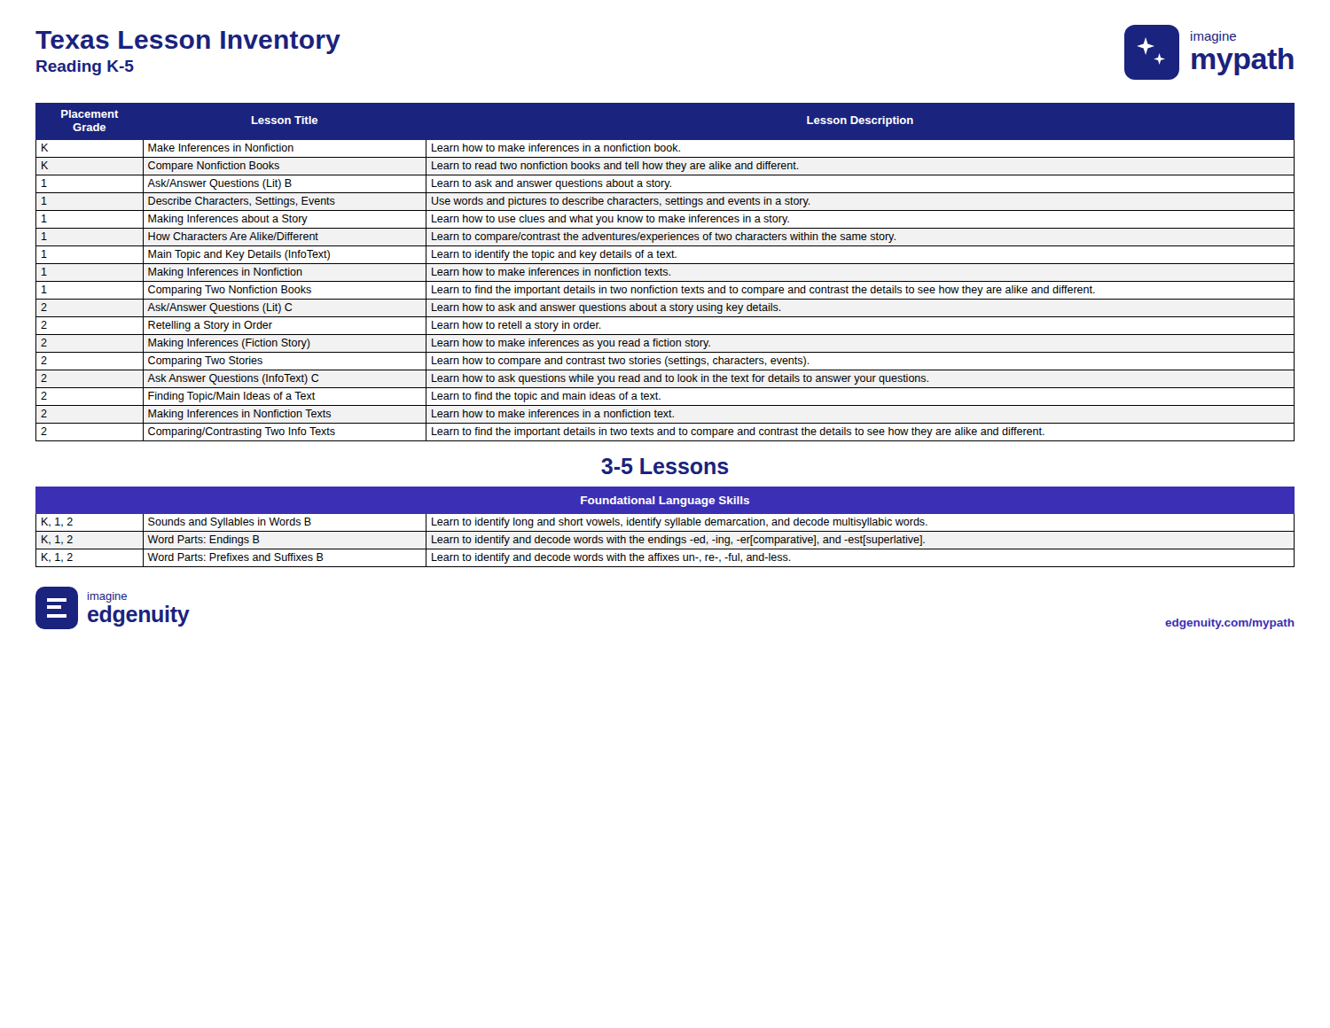Texas Lesson Inventory
Reading K-5
imagine mypath
| Placement Grade | Lesson Title | Lesson Description |
| --- | --- | --- |
| K | Make Inferences in Nonfiction | Learn how to make inferences in a nonfiction book. |
| K | Compare Nonfiction Books | Learn to read two nonfiction books and tell how they are alike and different. |
| 1 | Ask/Answer Questions (Lit) B | Learn to ask and answer questions about a story. |
| 1 | Describe Characters, Settings, Events | Use words and pictures to describe characters, settings and events in a story. |
| 1 | Making Inferences about a Story | Learn how to use clues and what you know to make inferences in a story. |
| 1 | How Characters Are Alike/Different | Learn to compare/contrast the adventures/experiences of two characters within the same story. |
| 1 | Main Topic and Key Details (InfoText) | Learn to identify the topic and key details of a text. |
| 1 | Making Inferences in Nonfiction | Learn how to make inferences in nonfiction texts. |
| 1 | Comparing Two Nonfiction Books | Learn to find the important details in two nonfiction texts and to compare and contrast the details to see how they are alike and different. |
| 2 | Ask/Answer Questions (Lit) C | Learn how to ask and answer questions about a story using key details. |
| 2 | Retelling a Story in Order | Learn how to retell a story in order. |
| 2 | Making Inferences (Fiction Story) | Learn how to make inferences as you read a fiction story. |
| 2 | Comparing Two Stories | Learn how to compare and contrast two stories (settings, characters, events). |
| 2 | Ask Answer Questions (InfoText) C | Learn how to ask questions while you read and to look in the text for details to answer your questions. |
| 2 | Finding Topic/Main Ideas of a Text | Learn to find the topic and main ideas of a text. |
| 2 | Making Inferences in Nonfiction Texts | Learn how to make inferences in a nonfiction text. |
| 2 | Comparing/Contrasting Two Info Texts | Learn to find the important details in two texts and to compare and contrast the details to see how they are alike and different. |
3-5 Lessons
| Foundational Language Skills |
| --- |
| K, 1, 2 | Sounds and Syllables in Words B | Learn to identify long and short vowels, identify syllable demarcation, and decode multisyllabic words. |
| K, 1, 2 | Word Parts: Endings B | Learn to identify and decode words with the endings -ed, -ing, -er[comparative], and -est[superlative]. |
| K, 1, 2 | Word Parts: Prefixes and Suffixes B | Learn to identify and decode words with the affixes un-, re-, -ful, and-less. |
imagine edgenuity
edgenuity.com/mypath